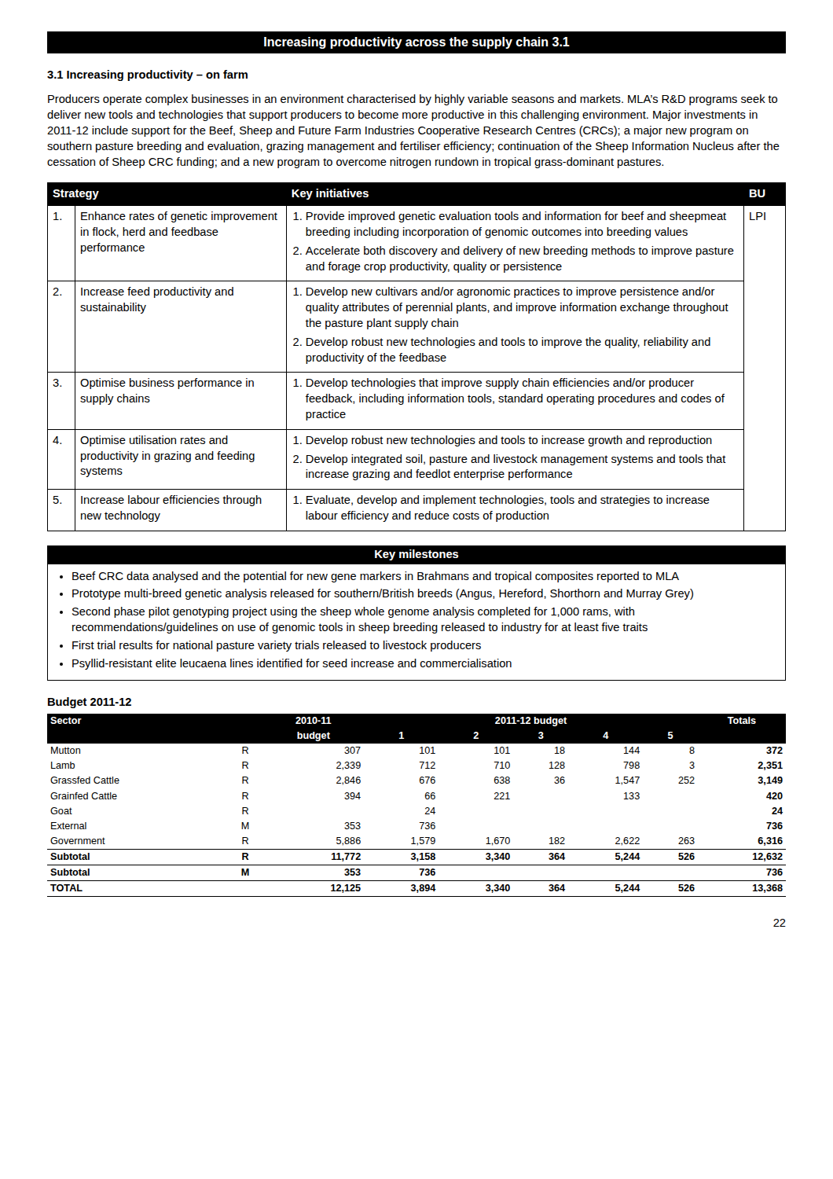Increasing productivity across the supply chain 3.1
3.1 Increasing productivity – on farm
Producers operate complex businesses in an environment characterised by highly variable seasons and markets. MLA’s R&D programs seek to deliver new tools and technologies that support producers to become more productive in this challenging environment. Major investments in 2011-12 include support for the Beef, Sheep and Future Farm Industries Cooperative Research Centres (CRCs); a major new program on southern pasture breeding and evaluation, grazing management and fertiliser efficiency; continuation of the Sheep Information Nucleus after the cessation of Sheep CRC funding; and a new program to overcome nitrogen rundown in tropical grass-dominant pastures.
| Strategy | Key initiatives | BU |
| --- | --- | --- |
| 1. | Enhance rates of genetic improvement in flock, herd and feedbase performance | Provide improved genetic evaluation tools and information for beef and sheepmeat breeding including incorporation of genomic outcomes into breeding values Accelerate both discovery and delivery of new breeding methods to improve pasture and forage crop productivity, quality or persistence | LPI |
| 2. | Increase feed productivity and sustainability | Develop new cultivars and/or agronomic practices to improve persistence and/or quality attributes of perennial plants, and improve information exchange throughout the pasture plant supply chain Develop robust new technologies and tools to improve the quality, reliability and productivity of the feedbase |
| 3. | Optimise business performance in supply chains | Develop technologies that improve supply chain efficiencies and/or producer feedback, including information tools, standard operating procedures and codes of practice |
| 4. | Optimise utilisation rates and productivity in grazing and feeding systems | Develop robust new technologies and tools to increase growth and reproduction Develop integrated soil, pasture and livestock management systems and tools that increase grazing and feedlot enterprise performance |
| 5. | Increase labour efficiencies through new technology | Evaluate, develop and implement technologies, tools and strategies to increase labour efficiency and reduce costs of production |
Key milestones
Beef CRC data analysed and the potential for new gene markers in Brahmans and tropical composites reported to MLA
Prototype multi-breed genetic analysis released for southern/British breeds (Angus, Hereford, Shorthorn and Murray Grey)
Second phase pilot genotyping project using the sheep whole genome analysis completed for 1,000 rams, with recommendations/guidelines on use of genomic tools in sheep breeding released to industry for at least five traits
First trial results for national pasture variety trials released to livestock producers
Psyllid-resistant elite leucaena lines identified for seed increase and commercialisation
Budget 2011-12
| Sector | 2010-11 | 2011-12 budget | Totals |
| --- | --- | --- | --- |
| | budget | 1 | 2 | 3 | 4 | 5 | |
| Mutton | R | 307 | 101 | 101 | 18 | 144 | 8 | 372 |
| Lamb | R | 2,339 | 712 | 710 | 128 | 798 | 3 | 2,351 |
| Grassfed Cattle | R | 2,846 | 676 | 638 | 36 | 1,547 | 252 | 3,149 |
| Grainfed Cattle | R | 394 | 66 | 221 | | 133 | | 420 |
| Goat | R | | 24 | | | | | 24 |
| External | M | 353 | 736 | | | | | 736 |
| Government | R | 5,886 | 1,579 | 1,670 | 182 | 2,622 | 263 | 6,316 |
| Subtotal | R | 11,772 | 3,158 | 3,340 | 364 | 5,244 | 526 | 12,632 |
| Subtotal | M | 353 | 736 | | | | | 736 |
| TOTAL | | 12,125 | 3,894 | 3,340 | 364 | 5,244 | 526 | 13,368 |
22